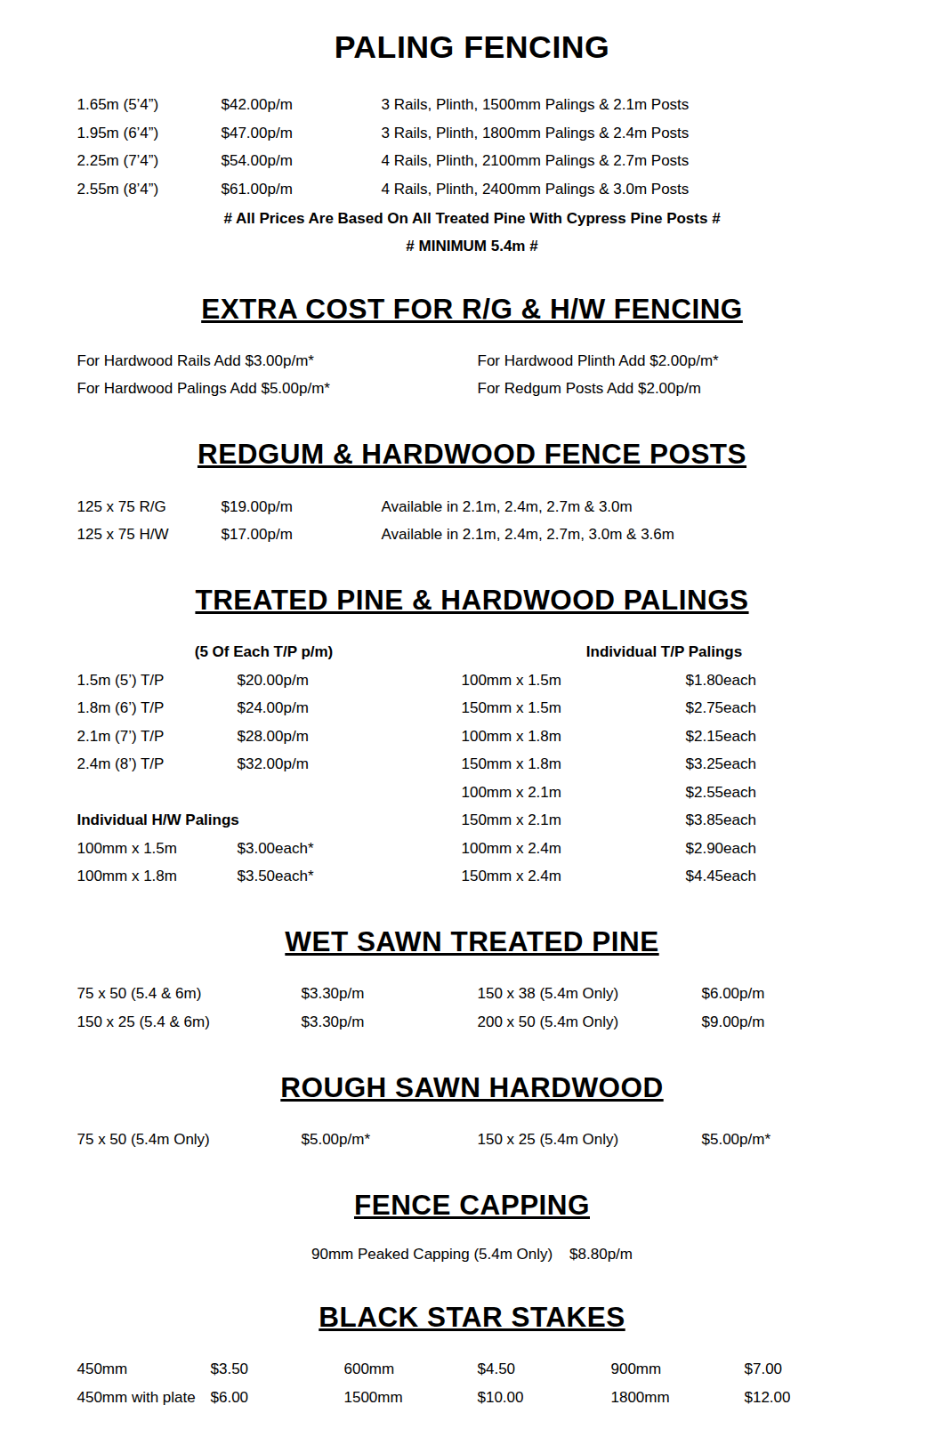PALING FENCING
| 1.65m (5’4”) | $42.00p/m | 3 Rails, Plinth, 1500mm Palings & 2.1m Posts |
| 1.95m (6’4”) | $47.00p/m | 3 Rails, Plinth, 1800mm Palings & 2.4m Posts |
| 2.25m (7’4”) | $54.00p/m | 4 Rails, Plinth, 2100mm Palings & 2.7m Posts |
| 2.55m (8’4”) | $61.00p/m | 4 Rails, Plinth, 2400mm Palings & 3.0m Posts |
# All Prices Are Based On All Treated Pine With Cypress Pine Posts #
# MINIMUM 5.4m #
EXTRA COST FOR R/G & H/W FENCING
| For Hardwood Rails Add $3.00p/m* | For Hardwood Plinth Add $2.00p/m* |
| For Hardwood Palings Add $5.00p/m* | For Redgum Posts Add $2.00p/m |
REDGUM & HARDWOOD FENCE POSTS
| 125 x 75 R/G | $19.00p/m | Available in 2.1m, 2.4m, 2.7m & 3.0m |
| 125 x 75 H/W | $17.00p/m | Available in 2.1m, 2.4m, 2.7m, 3.0m & 3.6m |
TREATED PINE & HARDWOOD PALINGS
| (5 Of Each T/P p/m) | Individual T/P Palings |
| 1.5m (5’) T/P | $20.00p/m | 100mm x 1.5m | $1.80each |
| 1.8m (6’) T/P | $24.00p/m | 150mm x 1.5m | $2.75each |
| 2.1m (7’) T/P | $28.00p/m | 100mm x 1.8m | $2.15each |
| 2.4m (8’) T/P | $32.00p/m | 150mm x 1.8m | $3.25each |
| | | 100mm x 2.1m | $2.55each |
| Individual H/W Palings | 150mm x 2.1m | $3.85each |
| 100mm x 1.5m | $3.00each* | 100mm x 2.4m | $2.90each |
| 100mm x 1.8m | $3.50each* | 150mm x 2.4m | $4.45each |
WET SAWN TREATED PINE
| 75 x 50 (5.4 & 6m) | $3.30p/m | 150 x 38 (5.4m Only) | $6.00p/m |
| 150 x 25 (5.4 & 6m) | $3.30p/m | 200 x 50 (5.4m Only) | $9.00p/m |
ROUGH SAWN HARDWOOD
| 75 x 50 (5.4m Only) | $5.00p/m* | 150 x 25 (5.4m Only) | $5.00p/m* |
FENCE CAPPING
90mm Peaked Capping (5.4m Only) $8.80p/m
BLACK STAR STAKES
| 450mm | $3.50 | 600mm | $4.50 | 900mm | $7.00 |
| 450mm with plate | $6.00 | 1500mm | $10.00 | 1800mm | $12.00 |